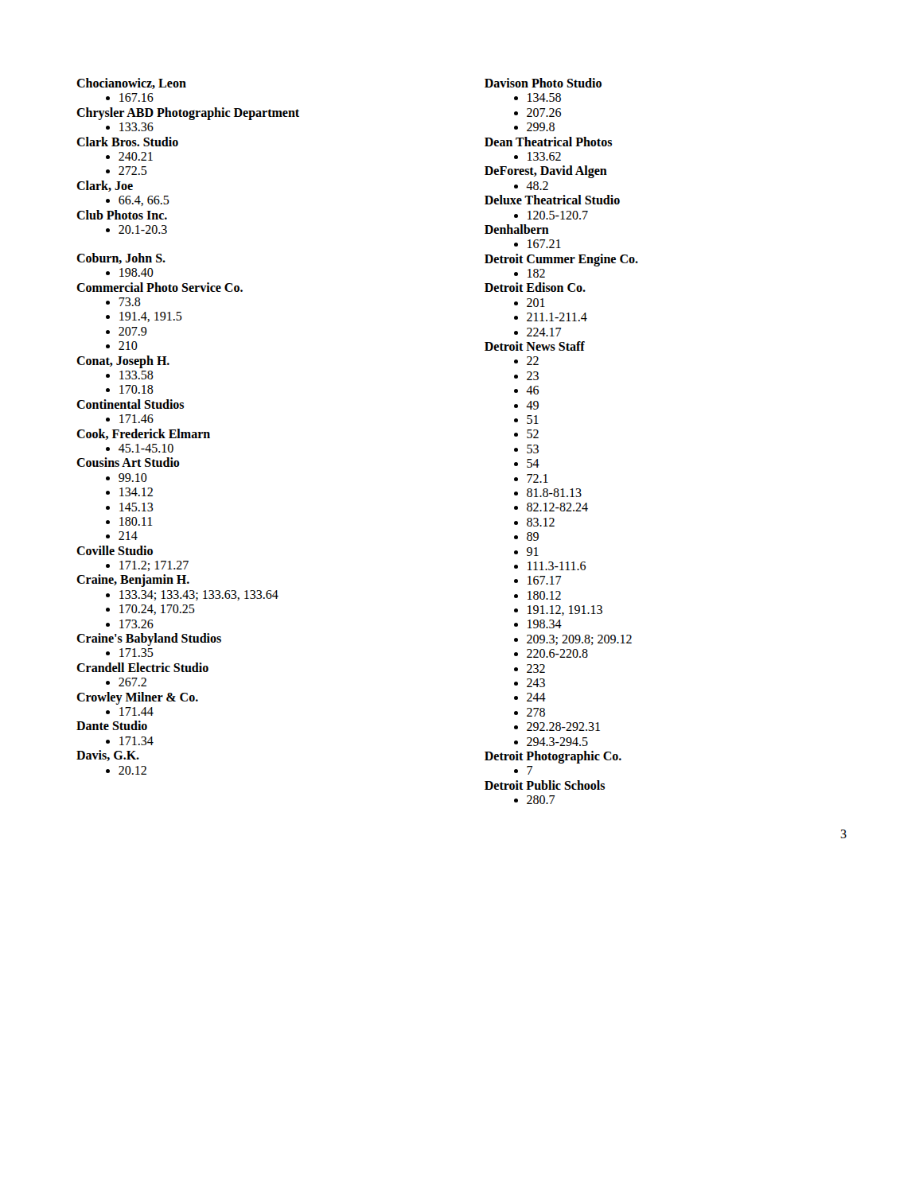Chocianowicz, Leon
167.16
Chrysler ABD Photographic Department
133.36
Clark Bros. Studio
240.21
272.5
Clark, Joe
66.4, 66.5
Club Photos Inc.
20.1-20.3
Coburn, John S.
198.40
Commercial Photo Service Co.
73.8
191.4, 191.5
207.9
210
Conat, Joseph H.
133.58
170.18
Continental Studios
171.46
Cook, Frederick Elmarn
45.1-45.10
Cousins Art Studio
99.10
134.12
145.13
180.11
214
Coville Studio
171.2; 171.27
Craine, Benjamin H.
133.34; 133.43; 133.63, 133.64
170.24, 170.25
173.26
Craine's Babyland Studios
171.35
Crandell Electric Studio
267.2
Crowley Milner & Co.
171.44
Dante Studio
171.34
Davis, G.K.
20.12
Davison Photo Studio
134.58
207.26
299.8
Dean Theatrical Photos
133.62
DeForest, David Algen
48.2
Deluxe Theatrical Studio
120.5-120.7
Denhalbern
167.21
Detroit Cummer Engine Co.
182
Detroit Edison Co.
201
211.1-211.4
224.17
Detroit News Staff
22
23
46
49
51
52
53
54
72.1
81.8-81.13
82.12-82.24
83.12
89
91
111.3-111.6
167.17
180.12
191.12, 191.13
198.34
209.3; 209.8; 209.12
220.6-220.8
232
243
244
278
292.28-292.31
294.3-294.5
Detroit Photographic Co.
7
Detroit Public Schools
280.7
3